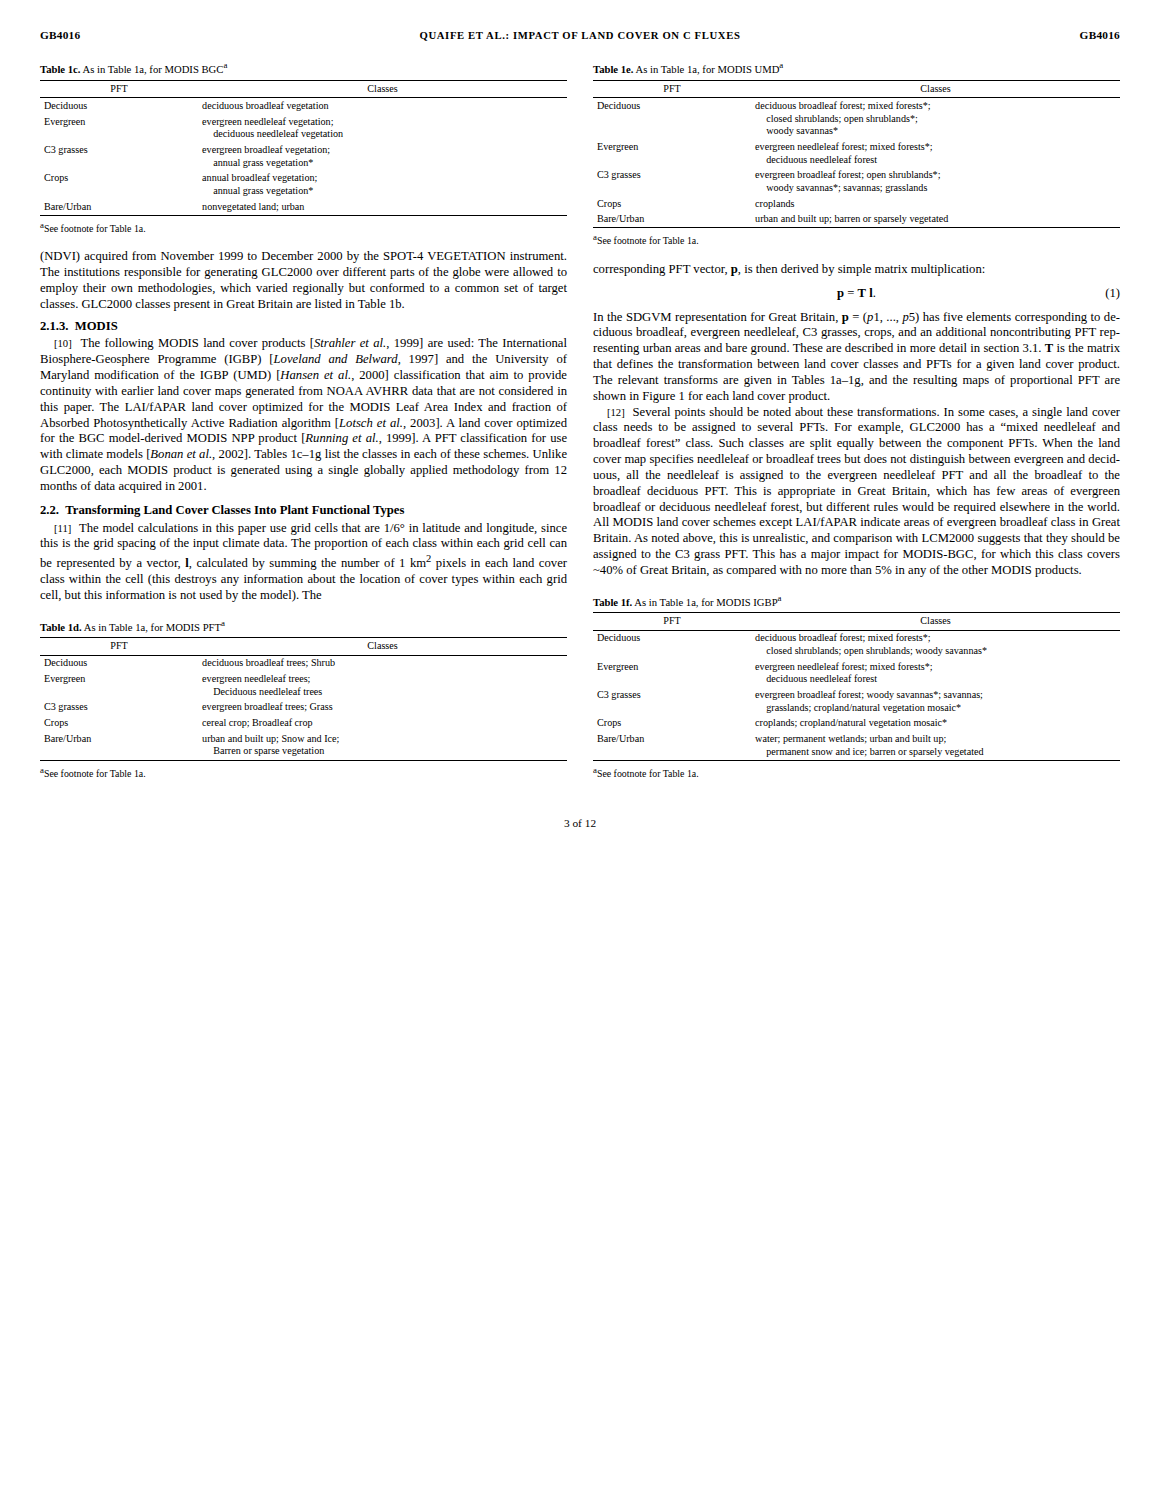GB4016 QUAIFE ET AL.: IMPACT OF LAND COVER ON C FLUXES GB4016
Table 1c. As in Table 1a, for MODIS BGC a
| PFT | Classes |
| --- | --- |
| Deciduous | deciduous broadleaf vegetation |
| Evergreen | evergreen needleleaf vegetation; deciduous needleleaf vegetation |
| C3 grasses | evergreen broadleaf vegetation; annual grass vegetation* |
| Crops | annual broadleaf vegetation; annual grass vegetation* |
| Bare/Urban | nonvegetated land; urban |
aSee footnote for Table 1a.
(NDVI) acquired from November 1999 to December 2000 by the SPOT-4 VEGETATION instrument. The institutions responsible for generating GLC2000 over different parts of the globe were allowed to employ their own methodologies, which varied regionally but conformed to a common set of target classes. GLC2000 classes present in Great Britain are listed in Table 1b.
2.1.3. MODIS
[10] The following MODIS land cover products [Strahler et al., 1999] are used: The International Biosphere-Geosphere Programme (IGBP) [Loveland and Belward, 1997] and the University of Maryland modification of the IGBP (UMD) [Hansen et al., 2000] classification that aim to provide continuity with earlier land cover maps generated from NOAA AVHRR data that are not considered in this paper. The LAI/fAPAR land cover optimized for the MODIS Leaf Area Index and fraction of Absorbed Photosynthetically Active Radiation algorithm [Lotsch et al., 2003]. A land cover optimized for the BGC model-derived MODIS NPP product [Running et al., 1999]. A PFT classification for use with climate models [Bonan et al., 2002]. Tables 1c–1g list the classes in each of these schemes. Unlike GLC2000, each MODIS product is generated using a single globally applied methodology from 12 months of data acquired in 2001.
2.2. Transforming Land Cover Classes Into Plant Functional Types
[11] The model calculations in this paper use grid cells that are 1/6° in latitude and longitude, since this is the grid spacing of the input climate data. The proportion of each class within each grid cell can be represented by a vector, l, calculated by summing the number of 1 km2 pixels in each land cover class within the cell (this destroys any information about the location of cover types within each grid cell, but this information is not used by the model). The
Table 1d. As in Table 1a, for MODIS PFT a
| PFT | Classes |
| --- | --- |
| Deciduous | deciduous broadleaf trees; Shrub |
| Evergreen | evergreen needleleaf trees; Deciduous needleleaf trees |
| C3 grasses | evergreen broadleaf trees; Grass |
| Crops | cereal crop; Broadleaf crop |
| Bare/Urban | urban and built up; Snow and Ice; Barren or sparse vegetation |
aSee footnote for Table 1a.
Table 1e. As in Table 1a, for MODIS UMD a
| PFT | Classes |
| --- | --- |
| Deciduous | deciduous broadleaf forest; mixed forests*; closed shrublands; open shrublands*; woody savannas* |
| Evergreen | evergreen needleleaf forest; mixed forests*; deciduous needleleaf forest |
| C3 grasses | evergreen broadleaf forest; open shrublands*; woody savannas*; savannas; grasslands |
| Crops | croplands |
| Bare/Urban | urban and built up; barren or sparsely vegetated |
aSee footnote for Table 1a.
corresponding PFT vector, p, is then derived by simple matrix multiplication:
p = T l. (1)
In the SDGVM representation for Great Britain, p = (p1, ..., p5) has five elements corresponding to deciduous broadleaf, evergreen needleleaf, C3 grasses, crops, and an additional noncontributing PFT representing urban areas and bare ground. These are described in more detail in section 3.1. T is the matrix that defines the transformation between land cover classes and PFTs for a given land cover product. The relevant transforms are given in Tables 1a–1g, and the resulting maps of proportional PFT are shown in Figure 1 for each land cover product.
[12] Several points should be noted about these transformations. In some cases, a single land cover class needs to be assigned to several PFTs. For example, GLC2000 has a “mixed needleleaf and broadleaf forest” class. Such classes are split equally between the component PFTs. When the land cover map specifies needleleaf or broadleaf trees but does not distinguish between evergreen and deciduous, all the needleleaf is assigned to the evergreen needleleaf PFT and all the broadleaf to the broadleaf deciduous PFT. This is appropriate in Great Britain, which has few areas of evergreen broadleaf or deciduous needleleaf forest, but different rules would be required elsewhere in the world. All MODIS land cover schemes except LAI/fAPAR indicate areas of evergreen broadleaf class in Great Britain. As noted above, this is unrealistic, and comparison with LCM2000 suggests that they should be assigned to the C3 grass PFT. This has a major impact for MODIS-BGC, for which this class covers ~40% of Great Britain, as compared with no more than 5% in any of the other MODIS products.
Table 1f. As in Table 1a, for MODIS IGBP a
| PFT | Classes |
| --- | --- |
| Deciduous | deciduous broadleaf forest; mixed forests*; closed shrublands; open shrublands; woody savannas* |
| Evergreen | evergreen needleleaf forest; mixed forests*; deciduous needleleaf forest |
| C3 grasses | evergreen broadleaf forest; woody savannas*; savannas; grasslands; cropland/natural vegetation mosaic* |
| Crops | croplands; cropland/natural vegetation mosaic* |
| Bare/Urban | water; permanent wetlands; urban and built up; permanent snow and ice; barren or sparsely vegetated |
aSee footnote for Table 1a.
3 of 12